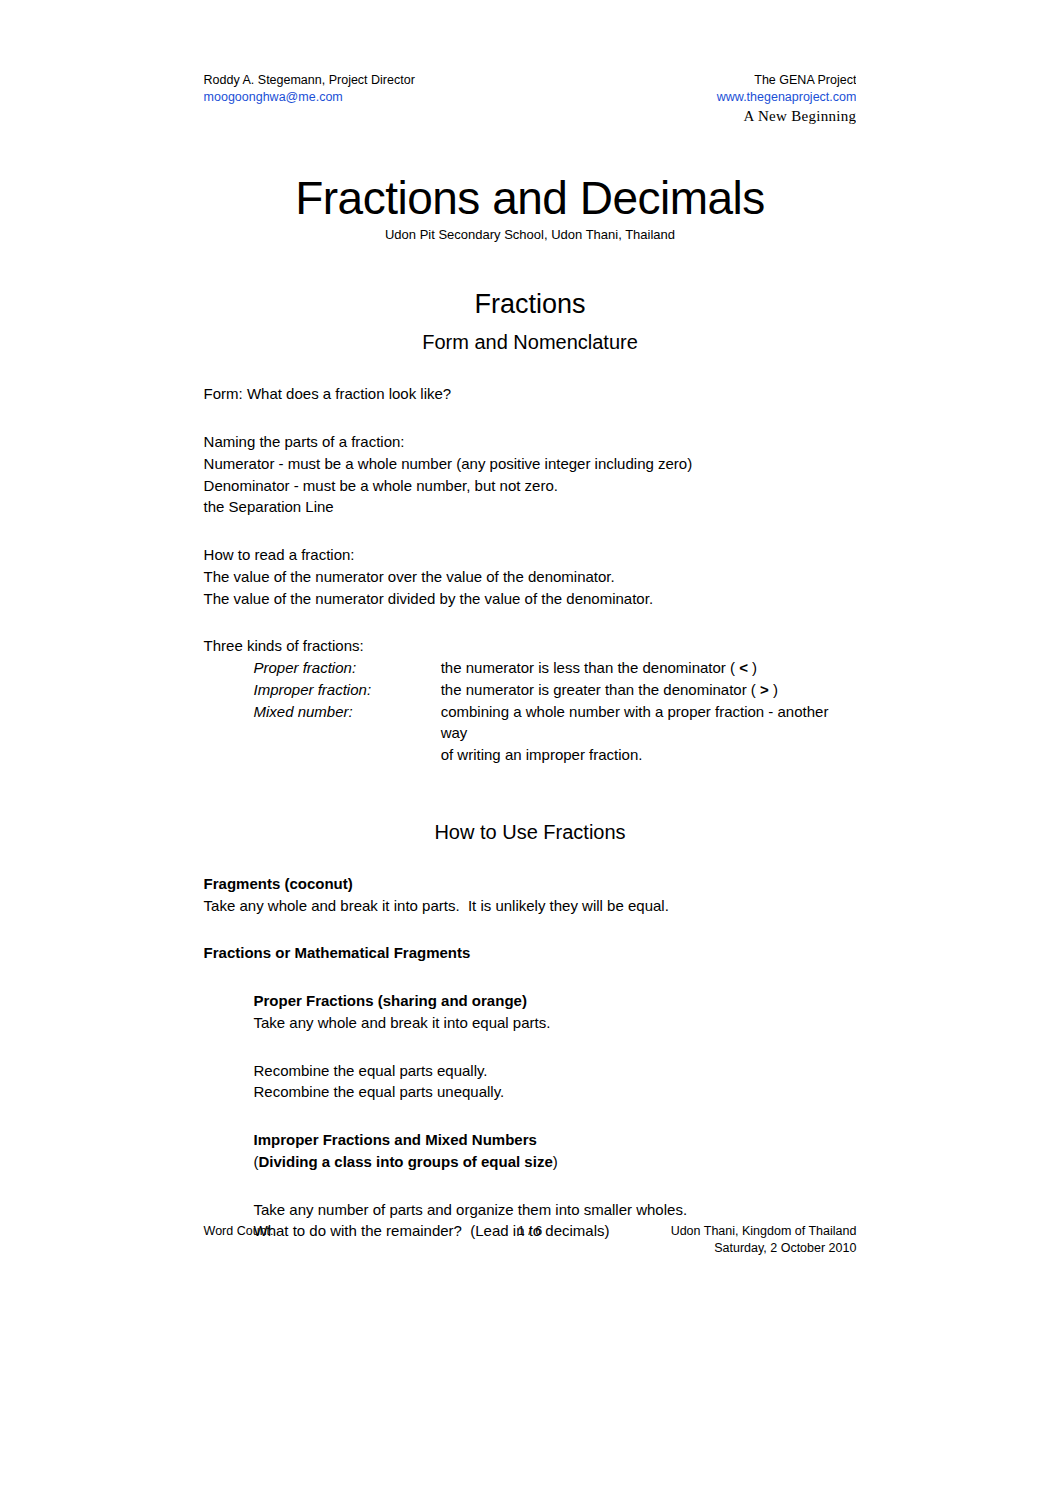Roddy A. Stegemann, Project Director
moogoonghwa@me.com
The GENA Project
www.thegenaproject.com
A New Beginning
Fractions and Decimals
Udon Pit Secondary School, Udon Thani, Thailand
Fractions
Form and Nomenclature
Form: What does a fraction look like?
Naming the parts of a fraction:
Numerator - must be a whole number (any positive integer including zero)
Denominator - must be a whole number, but not zero.
the Separation Line
How to read a fraction:
The value of the numerator over the value of the denominator.
The value of the numerator divided by the value of the denominator.
Three kinds of fractions:
| Proper fraction: | the numerator is less than the denominator ( < ) |
| Improper fraction: | the numerator is greater than the denominator ( > ) |
| Mixed number: | combining a whole number with a proper fraction - another way of writing an improper fraction. |
How to Use Fractions
Fragments (coconut)
Take any whole and break it into parts. It is unlikely they will be equal.
Fractions or Mathematical Fragments
Proper Fractions (sharing and orange)
Take any whole and break it into equal parts.
Recombine the equal parts equally.
Recombine the equal parts unequally.
Improper Fractions and Mixed Numbers
(Dividing a class into groups of equal size)
Take any number of parts and organize them into smaller wholes.
What to do with the remainder? (Lead in to decimals)
Udon Thani, Kingdom of Thailand
Saturday, 2 October 2010
Word Count:
1 / 6